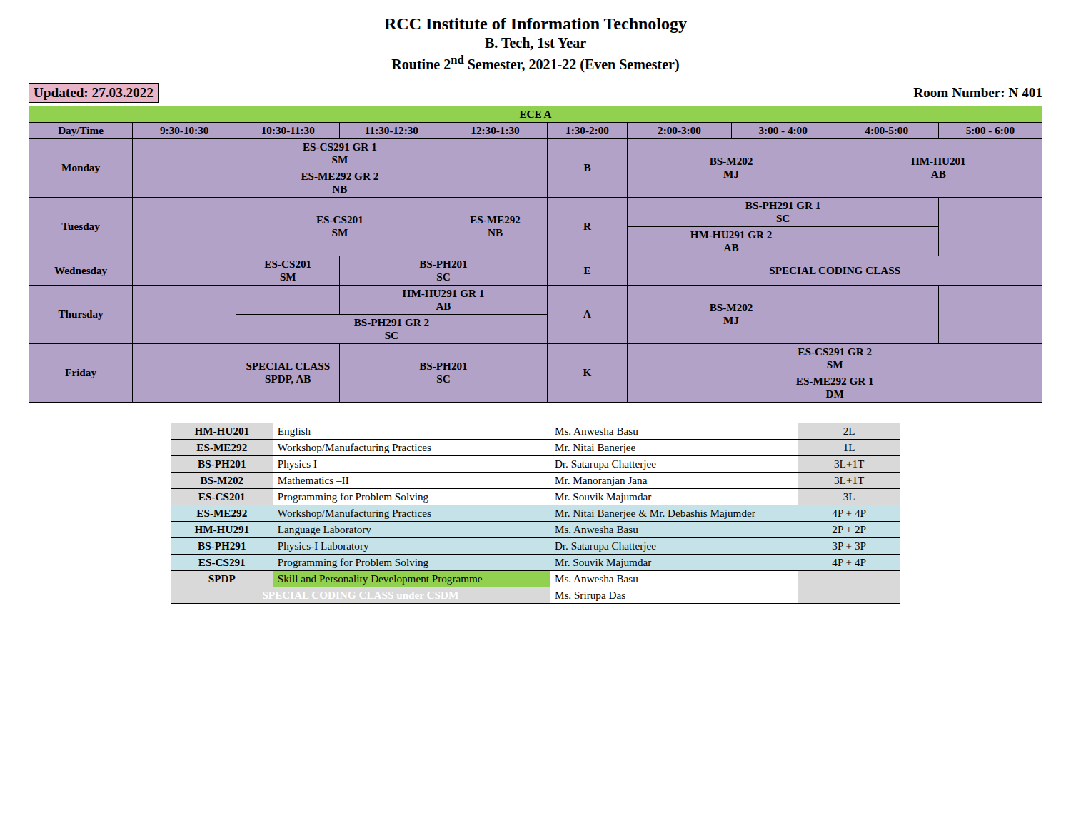RCC Institute of Information Technology
B. Tech, 1st Year
Routine 2nd Semester, 2021-22 (Even Semester)
Updated: 27.03.2022 Room Number: N 401
| ECE A |
| Day/Time | 9:30-10:30 | 10:30-11:30 | 11:30-12:30 | 12:30-1:30 | 1:30-2:00 | 2:00-3:00 | 3:00 - 4:00 | 4:00-5:00 | 5:00 - 6:00 |
| Monday | ES-CS291 GR 1 SM | B | BS-M202 MJ | HM-HU201 AB |
| ES-ME292 GR 2 NB |
| Tuesday | | ES-CS201 SM | ES-ME292 NB | R | BS-PH291 GR 1 SC | |
| HM-HU291 GR 2 AB | |
| Wednesday | | ES-CS201 SM | BS-PH201 SC | E | SPECIAL CODING CLASS |
| Thursday | | | HM-HU291 GR 1 AB | A | BS-M202 MJ | | |
| BS-PH291 GR 2 SC |
| Friday | | SPECIAL CLASS SPDP, AB | BS-PH201 SC | K | ES-CS291 GR 2 SM |
| ES-ME292 GR 1 DM |
| HM-HU201 | English | Ms. Anwesha Basu | 2L |
| ES-ME292 | Workshop/Manufacturing Practices | Mr. Nitai Banerjee | 1L |
| BS-PH201 | Physics I | Dr. Satarupa Chatterjee | 3L+1T |
| BS-M202 | Mathematics –II | Mr. Manoranjan Jana | 3L+1T |
| ES-CS201 | Programming for Problem Solving | Mr. Souvik Majumdar | 3L |
| ES-ME292 | Workshop/Manufacturing Practices | Mr. Nitai Banerjee & Mr. Debashis Majumder | 4P + 4P |
| HM-HU291 | Language Laboratory | Ms. Anwesha Basu | 2P + 2P |
| BS-PH291 | Physics-I Laboratory | Dr. Satarupa Chatterjee | 3P + 3P |
| ES-CS291 | Programming for Problem Solving | Mr. Souvik Majumdar | 4P + 4P |
| SPDP | Skill and Personality Development Programme | Ms. Anwesha Basu | |
| SPECIAL CODING CLASS under CSDM | Ms. Srirupa Das | |